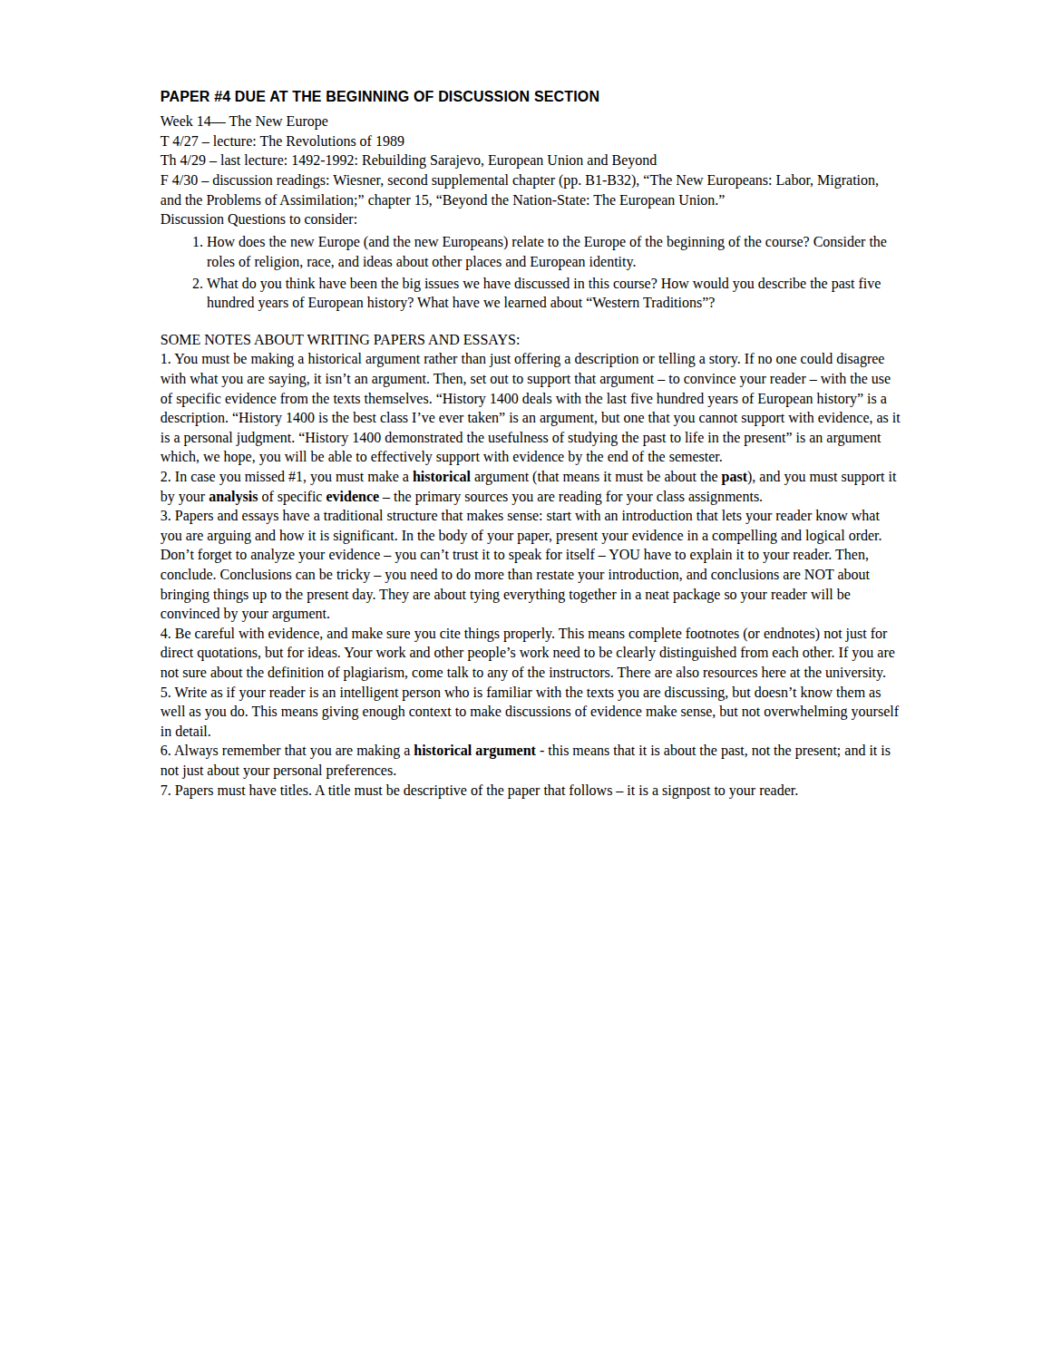PAPER #4 DUE AT THE BEGINNING OF DISCUSSION SECTION
Week 14— The New Europe
T 4/27 – lecture: The Revolutions of 1989
Th 4/29 – last lecture: 1492-1992: Rebuilding Sarajevo, European Union and Beyond
F 4/30 – discussion readings: Wiesner, second supplemental chapter (pp. B1-B32), “The New Europeans: Labor, Migration, and the Problems of Assimilation;” chapter 15, “Beyond the Nation-State: The European Union.”
Discussion Questions to consider:
How does the new Europe (and the new Europeans) relate to the Europe of the beginning of the course? Consider the roles of religion, race, and ideas about other places and European identity.
What do you think have been the big issues we have discussed in this course? How would you describe the past five hundred years of European history? What have we learned about “Western Traditions”?
Some notes about writing papers and essays:
1. You must be making a historical argument rather than just offering a description or telling a story. If no one could disagree with what you are saying, it isn’t an argument. Then, set out to support that argument – to convince your reader – with the use of specific evidence from the texts themselves. “History 1400 deals with the last five hundred years of European history” is a description. “History 1400 is the best class I’ve ever taken” is an argument, but one that you cannot support with evidence, as it is a personal judgment. “History 1400 demonstrated the usefulness of studying the past to life in the present” is an argument which, we hope, you will be able to effectively support with evidence by the end of the semester.
2. In case you missed #1, you must make a historical argument (that means it must be about the past), and you must support it by your analysis of specific evidence – the primary sources you are reading for your class assignments.
3. Papers and essays have a traditional structure that makes sense: start with an introduction that lets your reader know what you are arguing and how it is significant. In the body of your paper, present your evidence in a compelling and logical order. Don’t forget to analyze your evidence – you can’t trust it to speak for itself – YOU have to explain it to your reader. Then, conclude. Conclusions can be tricky – you need to do more than restate your introduction, and conclusions are NOT about bringing things up to the present day. They are about tying everything together in a neat package so your reader will be convinced by your argument.
4. Be careful with evidence, and make sure you cite things properly. This means complete footnotes (or endnotes) not just for direct quotations, but for ideas. Your work and other people’s work need to be clearly distinguished from each other. If you are not sure about the definition of plagiarism, come talk to any of the instructors. There are also resources here at the university.
5. Write as if your reader is an intelligent person who is familiar with the texts you are discussing, but doesn’t know them as well as you do. This means giving enough context to make discussions of evidence make sense, but not overwhelming yourself in detail.
6. Always remember that you are making a historical argument - this means that it is about the past, not the present; and it is not just about your personal preferences.
7. Papers must have titles. A title must be descriptive of the paper that follows – it is a signpost to your reader.